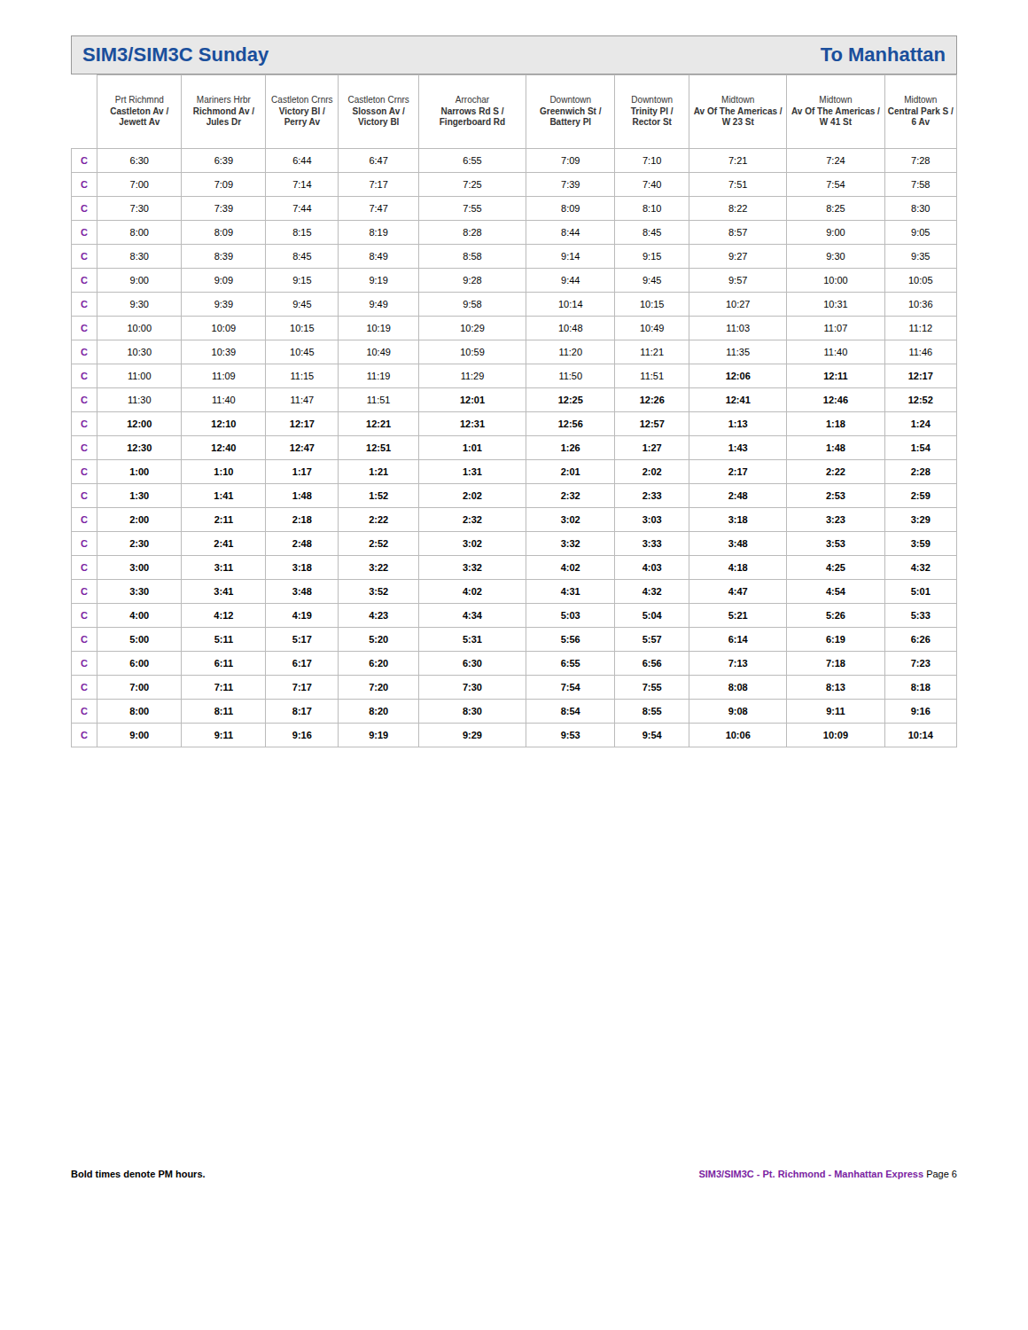SIM3/SIM3C Sunday
To Manhattan
| | Prt Richmnd Castleton Av / Jewett Av | Mariners Hrbr Richmond Av / Jules Dr | Castleton Crnrs Victory Bl / Perry Av | Castleton Crnrs Slosson Av / Victory Bl | Arrochar Narrows Rd S / Fingerboard Rd | Downtown Greenwich St / Battery Pl | Downtown Trinity Pl / Rector St | Midtown Av Of The Americas / W 23 St | Midtown Av Of The Americas / W 41 St | Midtown Central Park S / 6 Av |
| --- | --- | --- | --- | --- | --- | --- | --- | --- | --- | --- |
| C | 6:30 | 6:39 | 6:44 | 6:47 | 6:55 | 7:09 | 7:10 | 7:21 | 7:24 | 7:28 |
| C | 7:00 | 7:09 | 7:14 | 7:17 | 7:25 | 7:39 | 7:40 | 7:51 | 7:54 | 7:58 |
| C | 7:30 | 7:39 | 7:44 | 7:47 | 7:55 | 8:09 | 8:10 | 8:22 | 8:25 | 8:30 |
| C | 8:00 | 8:09 | 8:15 | 8:19 | 8:28 | 8:44 | 8:45 | 8:57 | 9:00 | 9:05 |
| C | 8:30 | 8:39 | 8:45 | 8:49 | 8:58 | 9:14 | 9:15 | 9:27 | 9:30 | 9:35 |
| C | 9:00 | 9:09 | 9:15 | 9:19 | 9:28 | 9:44 | 9:45 | 9:57 | 10:00 | 10:05 |
| C | 9:30 | 9:39 | 9:45 | 9:49 | 9:58 | 10:14 | 10:15 | 10:27 | 10:31 | 10:36 |
| C | 10:00 | 10:09 | 10:15 | 10:19 | 10:29 | 10:48 | 10:49 | 11:03 | 11:07 | 11:12 |
| C | 10:30 | 10:39 | 10:45 | 10:49 | 10:59 | 11:20 | 11:21 | 11:35 | 11:40 | 11:46 |
| C | 11:00 | 11:09 | 11:15 | 11:19 | 11:29 | 11:50 | 11:51 | 12:06 | 12:11 | 12:17 |
| C | 11:30 | 11:40 | 11:47 | 11:51 | 12:01 | 12:25 | 12:26 | 12:41 | 12:46 | 12:52 |
| C | 12:00 | 12:10 | 12:17 | 12:21 | 12:31 | 12:56 | 12:57 | 1:13 | 1:18 | 1:24 |
| C | 12:30 | 12:40 | 12:47 | 12:51 | 1:01 | 1:26 | 1:27 | 1:43 | 1:48 | 1:54 |
| C | 1:00 | 1:10 | 1:17 | 1:21 | 1:31 | 2:01 | 2:02 | 2:17 | 2:22 | 2:28 |
| C | 1:30 | 1:41 | 1:48 | 1:52 | 2:02 | 2:32 | 2:33 | 2:48 | 2:53 | 2:59 |
| C | 2:00 | 2:11 | 2:18 | 2:22 | 2:32 | 3:02 | 3:03 | 3:18 | 3:23 | 3:29 |
| C | 2:30 | 2:41 | 2:48 | 2:52 | 3:02 | 3:32 | 3:33 | 3:48 | 3:53 | 3:59 |
| C | 3:00 | 3:11 | 3:18 | 3:22 | 3:32 | 4:02 | 4:03 | 4:18 | 4:25 | 4:32 |
| C | 3:30 | 3:41 | 3:48 | 3:52 | 4:02 | 4:31 | 4:32 | 4:47 | 4:54 | 5:01 |
| C | 4:00 | 4:12 | 4:19 | 4:23 | 4:34 | 5:03 | 5:04 | 5:21 | 5:26 | 5:33 |
| C | 5:00 | 5:11 | 5:17 | 5:20 | 5:31 | 5:56 | 5:57 | 6:14 | 6:19 | 6:26 |
| C | 6:00 | 6:11 | 6:17 | 6:20 | 6:30 | 6:55 | 6:56 | 7:13 | 7:18 | 7:23 |
| C | 7:00 | 7:11 | 7:17 | 7:20 | 7:30 | 7:54 | 7:55 | 8:08 | 8:13 | 8:18 |
| C | 8:00 | 8:11 | 8:17 | 8:20 | 8:30 | 8:54 | 8:55 | 9:08 | 9:11 | 9:16 |
| C | 9:00 | 9:11 | 9:16 | 9:19 | 9:29 | 9:53 | 9:54 | 10:06 | 10:09 | 10:14 |
Bold times denote PM hours.
SIM3/SIM3C - Pt. Richmond - Manhattan Express Page 6